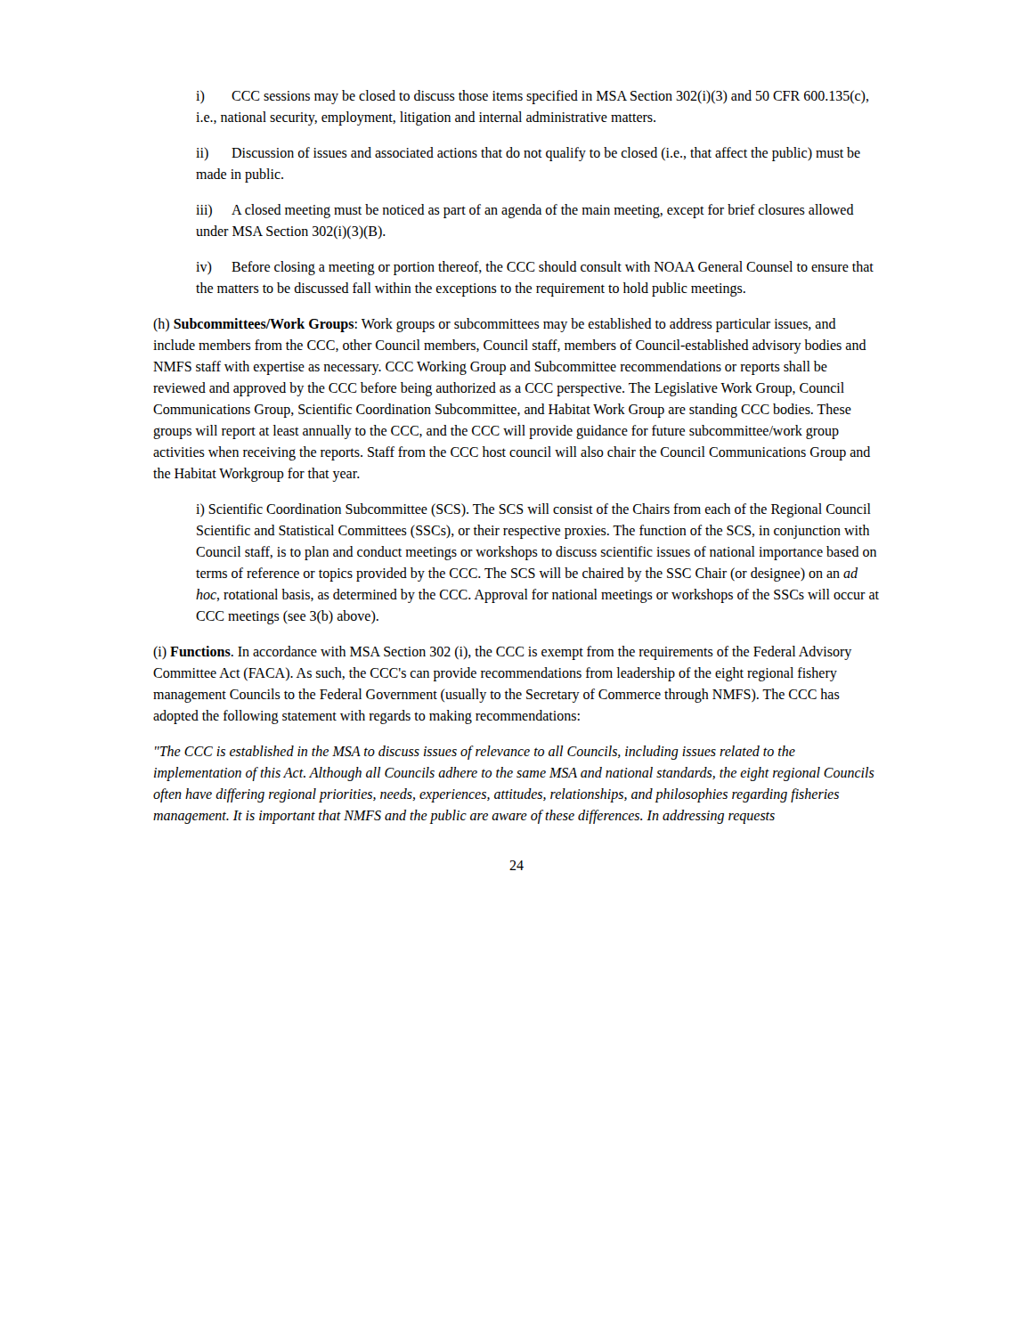i) CCC sessions may be closed to discuss those items specified in MSA Section 302(i)(3) and 50 CFR 600.135(c), i.e., national security, employment, litigation and internal administrative matters.
ii) Discussion of issues and associated actions that do not qualify to be closed (i.e., that affect the public) must be made in public.
iii) A closed meeting must be noticed as part of an agenda of the main meeting, except for brief closures allowed under MSA Section 302(i)(3)(B).
iv) Before closing a meeting or portion thereof, the CCC should consult with NOAA General Counsel to ensure that the matters to be discussed fall within the exceptions to the requirement to hold public meetings.
(h) Subcommittees/Work Groups: Work groups or subcommittees may be established to address particular issues, and include members from the CCC, other Council members, Council staff, members of Council-established advisory bodies and NMFS staff with expertise as necessary. CCC Working Group and Subcommittee recommendations or reports shall be reviewed and approved by the CCC before being authorized as a CCC perspective. The Legislative Work Group, Council Communications Group, Scientific Coordination Subcommittee, and Habitat Work Group are standing CCC bodies. These groups will report at least annually to the CCC, and the CCC will provide guidance for future subcommittee/work group activities when receiving the reports. Staff from the CCC host council will also chair the Council Communications Group and the Habitat Workgroup for that year.
i) Scientific Coordination Subcommittee (SCS). The SCS will consist of the Chairs from each of the Regional Council Scientific and Statistical Committees (SSCs), or their respective proxies. The function of the SCS, in conjunction with Council staff, is to plan and conduct meetings or workshops to discuss scientific issues of national importance based on terms of reference or topics provided by the CCC. The SCS will be chaired by the SSC Chair (or designee) on an ad hoc, rotational basis, as determined by the CCC. Approval for national meetings or workshops of the SSCs will occur at CCC meetings (see 3(b) above).
(i) Functions. In accordance with MSA Section 302 (i), the CCC is exempt from the requirements of the Federal Advisory Committee Act (FACA). As such, the CCC's can provide recommendations from leadership of the eight regional fishery management Councils to the Federal Government (usually to the Secretary of Commerce through NMFS). The CCC has adopted the following statement with regards to making recommendations:
"The CCC is established in the MSA to discuss issues of relevance to all Councils, including issues related to the implementation of this Act. Although all Councils adhere to the same MSA and national standards, the eight regional Councils often have differing regional priorities, needs, experiences, attitudes, relationships, and philosophies regarding fisheries management. It is important that NMFS and the public are aware of these differences. In addressing requests
24